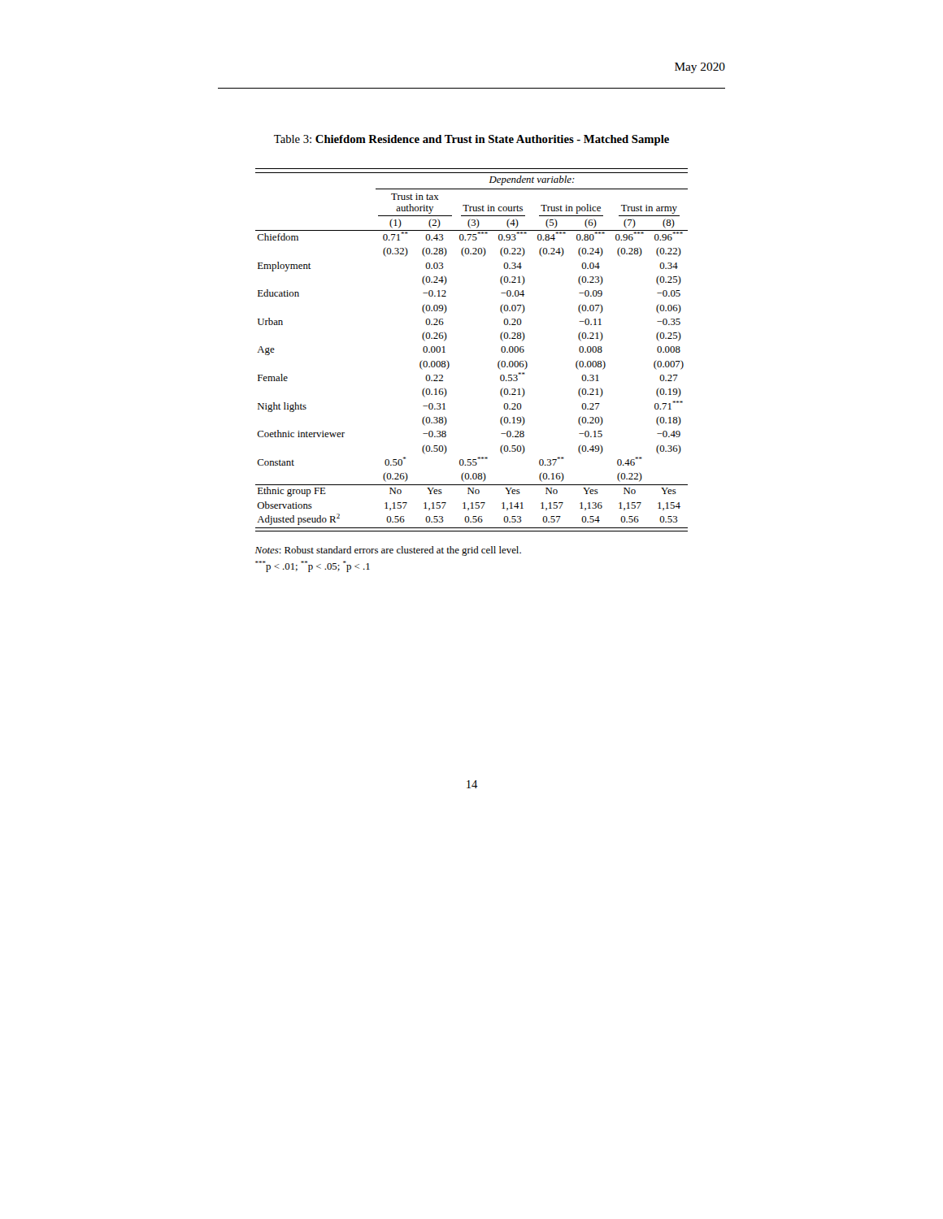May 2020
Table 3: Chiefdom Residence and Trust in State Authorities - Matched Sample
| | Dependent variable: |
| | Trust in tax authority | Trust in courts | Trust in police | Trust in army |
| | (1) | (2) | (3) | (4) | (5) | (6) | (7) | (8) |
| Chiefdom | 0.71 ** | 0.43 | 0.75 *** | 0.93 *** | 0.84 *** | 0.80 *** | 0.96 *** | 0.96 *** |
| | (0.32) | (0.28) | (0.20) | (0.22) | (0.24) | (0.24) | (0.28) | (0.22) |
| Employment | | 0.03 | | 0.34 | | 0.04 | | 0.34 |
| | | (0.24) | | (0.21) | | (0.23) | | (0.25) |
| Education | | −0.12 | | −0.04 | | −0.09 | | −0.05 |
| | | (0.09) | | (0.07) | | (0.07) | | (0.06) |
| Urban | | 0.26 | | 0.20 | | −0.11 | | −0.35 |
| | | (0.26) | | (0.28) | | (0.21) | | (0.25) |
| Age | | 0.001 | | 0.006 | | 0.008 | | 0.008 |
| | | (0.008) | | (0.006) | | (0.008) | | (0.007) |
| Female | | 0.22 | | 0.53 ** | | 0.31 | | 0.27 |
| | | (0.16) | | (0.21) | | (0.21) | | (0.19) |
| Night lights | | −0.31 | | 0.20 | | 0.27 | | 0.71 *** |
| | | (0.38) | | (0.19) | | (0.20) | | (0.18) |
| Coethnic interviewer | | −0.38 | | −0.28 | | −0.15 | | −0.49 |
| | | (0.50) | | (0.50) | | (0.49) | | (0.36) |
| Constant | 0.50 * | | 0.55 *** | | 0.37 ** | | 0.46 ** | |
| | (0.26) | | (0.08) | | (0.16) | | (0.22) | |
| Ethnic group FE | No | Yes | No | Yes | No | Yes | No | Yes |
| Observations | 1,157 | 1,157 | 1,157 | 1,141 | 1,157 | 1,136 | 1,157 | 1,154 |
| Adjusted pseudo R 2 | 0.56 | 0.53 | 0.56 | 0.53 | 0.57 | 0.54 | 0.56 | 0.53 |
Notes: Robust standard errors are clustered at the grid cell level.
***p < .01; **p < .05; *p < .1
14